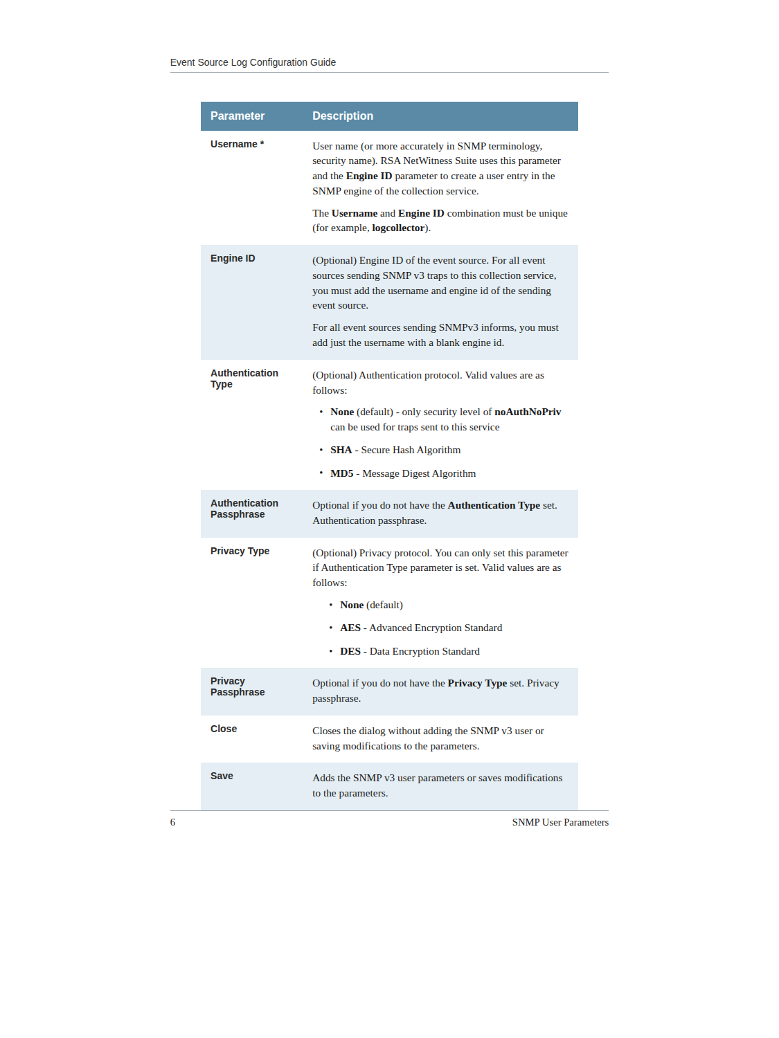Event Source Log Configuration Guide
| Parameter | Description |
| --- | --- |
| Username * | User name (or more accurately in SNMP terminology, security name). RSA NetWitness Suite uses this parameter and the Engine ID parameter to create a user entry in the SNMP engine of the collection service. The Username and Engine ID combination must be unique (for example, logcollector ). |
| Engine ID | (Optional) Engine ID of the event source. For all event sources sending SNMP v3 traps to this collection service, you must add the username and engine id of the sending event source. For all event sources sending SNMPv3 informs, you must add just the username with a blank engine id. |
| Authentication Type | (Optional) Authentication protocol. Valid values are as follows: None (default) - only security level of noAuthNoPriv can be used for traps sent to this service SHA - Secure Hash Algorithm MD5 - Message Digest Algorithm |
| Authentication Passphrase | Optional if you do not have the Authentication Type set. Authentication passphrase. |
| Privacy Type | (Optional) Privacy protocol. You can only set this parameter if Authentication Type parameter is set. Valid values are as follows: None (default) AES - Advanced Encryption Standard DES - Data Encryption Standard |
| Privacy Passphrase | Optional if you do not have the Privacy Type set. Privacy passphrase. |
| Close | Closes the dialog without adding the SNMP v3 user or saving modifications to the parameters. |
| Save | Adds the SNMP v3 user parameters or saves modifications to the parameters. |
6 SNMP User Parameters